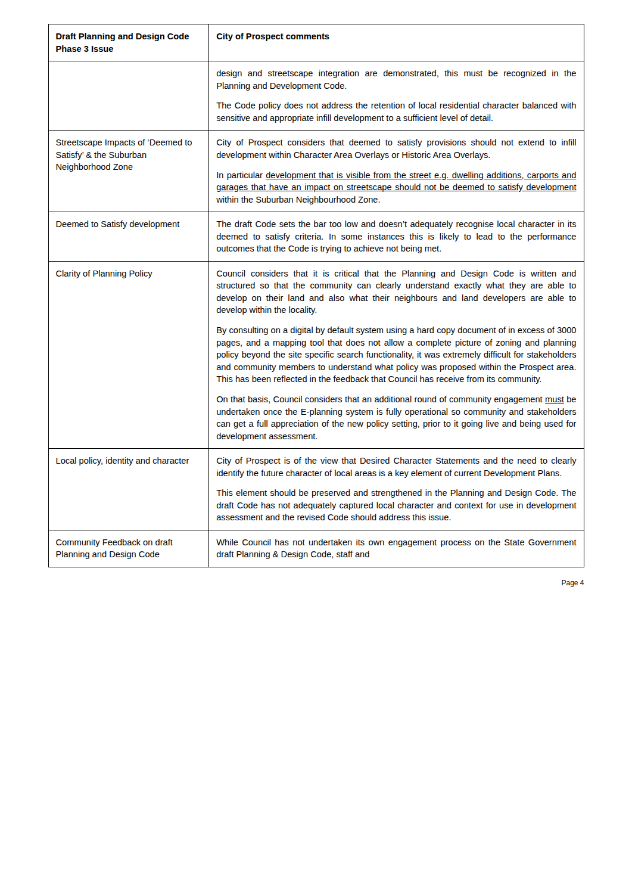| Draft Planning and Design Code Phase 3 Issue | City of Prospect comments |
| --- | --- |
| | design and streetscape integration are demonstrated, this must be recognized in the Planning and Development Code. The Code policy does not address the retention of local residential character balanced with sensitive and appropriate infill development to a sufficient level of detail. |
| Streetscape Impacts of ‘Deemed to Satisfy’ & the Suburban Neighborhood Zone | City of Prospect considers that deemed to satisfy provisions should not extend to infill development within Character Area Overlays or Historic Area Overlays. In particular development that is visible from the street e.g. dwelling additions, carports and garages that have an impact on streetscape should not be deemed to satisfy development within the Suburban Neighbourhood Zone. |
| Deemed to Satisfy development | The draft Code sets the bar too low and doesn’t adequately recognise local character in its deemed to satisfy criteria. In some instances this is likely to lead to the performance outcomes that the Code is trying to achieve not being met. |
| Clarity of Planning Policy | Council considers that it is critical that the Planning and Design Code is written and structured so that the community can clearly understand exactly what they are able to develop on their land and also what their neighbours and land developers are able to develop within the locality. By consulting on a digital by default system using a hard copy document of in excess of 3000 pages, and a mapping tool that does not allow a complete picture of zoning and planning policy beyond the site specific search functionality, it was extremely difficult for stakeholders and community members to understand what policy was proposed within the Prospect area. This has been reflected in the feedback that Council has receive from its community. On that basis, Council considers that an additional round of community engagement must be undertaken once the E-planning system is fully operational so community and stakeholders can get a full appreciation of the new policy setting, prior to it going live and being used for development assessment. |
| Local policy, identity and character | City of Prospect is of the view that Desired Character Statements and the need to clearly identify the future character of local areas is a key element of current Development Plans. This element should be preserved and strengthened in the Planning and Design Code. The draft Code has not adequately captured local character and context for use in development assessment and the revised Code should address this issue. |
| Community Feedback on draft Planning and Design Code | While Council has not undertaken its own engagement process on the State Government draft Planning & Design Code, staff and |
Page 4